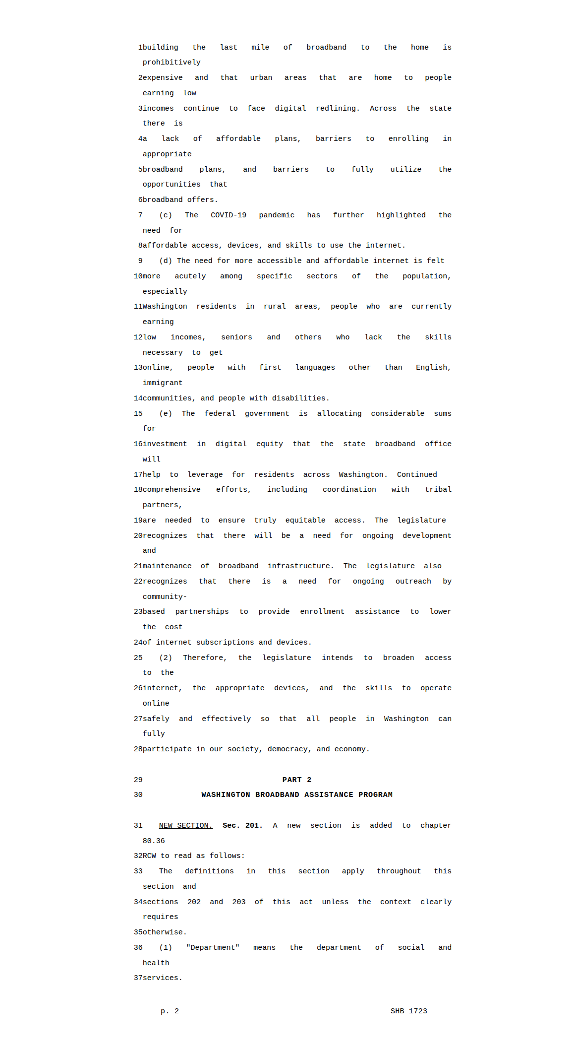| 1 | building the last mile of broadband to the home is prohibitively |
| 2 | expensive and that urban areas that are home to people earning low |
| 3 | incomes continue to face digital redlining. Across the state there is |
| 4 | a lack of affordable plans, barriers to enrolling in appropriate |
| 5 | broadband plans, and barriers to fully utilize the opportunities that |
| 6 | broadband offers. |
| 7 | (c) The COVID-19 pandemic has further highlighted the need for |
| 8 | affordable access, devices, and skills to use the internet. |
| 9 | (d) The need for more accessible and affordable internet is felt |
| 10 | more acutely among specific sectors of the population, especially |
| 11 | Washington residents in rural areas, people who are currently earning |
| 12 | low incomes, seniors and others who lack the skills necessary to get |
| 13 | online, people with first languages other than English, immigrant |
| 14 | communities, and people with disabilities. |
| 15 | (e) The federal government is allocating considerable sums for |
| 16 | investment in digital equity that the state broadband office will |
| 17 | help to leverage for residents across Washington. Continued |
| 18 | comprehensive efforts, including coordination with tribal partners, |
| 19 | are needed to ensure truly equitable access. The legislature |
| 20 | recognizes that there will be a need for ongoing development and |
| 21 | maintenance of broadband infrastructure. The legislature also |
| 22 | recognizes that there is a need for ongoing outreach by community- |
| 23 | based partnerships to provide enrollment assistance to lower the cost |
| 24 | of internet subscriptions and devices. |
| 25 | (2) Therefore, the legislature intends to broaden access to the |
| 26 | internet, the appropriate devices, and the skills to operate online |
| 27 | safely and effectively so that all people in Washington can fully |
| 28 | participate in our society, democracy, and economy. |
| 29 | PART 2 |
| 30 | WASHINGTON BROADBAND ASSISTANCE PROGRAM |
| 31 | NEW SECTION. Sec. 201. A new section is added to chapter 80.36 |
| 32 | RCW to read as follows: |
| 33 | The definitions in this section apply throughout this section and |
| 34 | sections 202 and 203 of this act unless the context clearly requires |
| 35 | otherwise. |
| 36 | (1) "Department" means the department of social and health |
| 37 | services. |
p. 2 SHB 1723